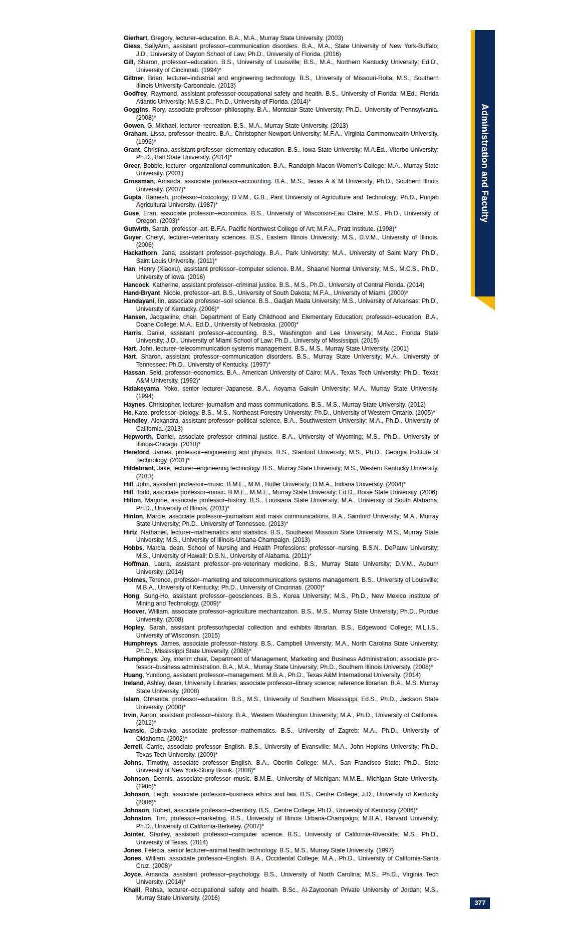Administration and Faculty
Gierhart, Gregory, lecturer–education. B.A., M.A., Murray State University. (2003)
Giess, SallyAnn, assistant professor–communication disorders. B.A., M.A., State University of New York-Buffalo; J.D., University of Dayton School of Law; Ph.D., University of Florida. (2016)
Gill, Sharon, professor–education. B.S., University of Louisville; B.S., M.A., Northern Kentucky University; Ed.D., University of Cincinnati. (1994)*
Giltner, Brian, lecturer–industrial and engineering technology. B.S., University of Missouri-Rolla; M.S., Southern Illinois University-Carbondale. (2013)
Godfrey, Raymond, assistant professsor-occupational safety and health. B.S., University of Florida; M.Ed., Florida Atlantic University; M.S.B.C., Ph.D., University of Florida. (2014)*
Goggins, Rory, associate professor–philosophy. B.A., Montclair State University; Ph.D., University of Pennsylvania. (2008)*
Gowen, G. Michael, lecturer–recreation. B.S., M.A., Murray State University. (2013)
Graham, Lissa, professor–theatre. B.A., Christopher Newport University; M.F.A., Virginia Commonwealth University. (1996)*
Grant, Christina, assistant professor–elementary education. B.S., Iowa State University; M.A.Ed., Viterbo University; Ph.D., Ball State University. (2014)*
Greer, Bobbie, lecturer–organizational communication. B.A., Randolph-Macon Women’s College; M.A., Murray State University. (2001)
Grossman, Amanda, associate professor–accounting. B.A., M.S., Texas A & M University; Ph.D., Southern Illnois University. (2007)*
Gupta, Ramesh, professor–toxicology; D.V.M., G.B., Pant University of Agriculture and Technology; Ph.D., Punjab Agricultural University. (1987)*
Guse, Eran, associate professor–economics. B.S., University of Wisconsin-Eau Claire; M.S., Ph.D., University of Oregon. (2003)*
Gutwirth, Sarah, professor–art. B.F.A, Pacific Northwest College of Art; M.F.A., Pratt Institute. (1998)*
Guyer, Cheryl, lecturer–veterinary sciences. B.S., Eastern Illinois University; M.S., D.V.M., University of Illinois. (2006)
Hackathorn, Jana, assistant professor–psychology. B.A., Park University; M.A., University of Saint Mary; Ph.D., Saint Louis University. (2011)*
Han, Henry (Xiaoxu), assistant professor–computer science. B.M., Shaanxi Normal University; M.S., M.C.S., Ph.D., University of Iowa. (2016)
Hancock, Katherine, assistant professor–criminal justice. B.S., M.S., Ph.D., University of Central Florida. (2014)
Hand-Bryant, Nicole, professor–art. B.S., University of South Dakota; M.F.A., University of Miami. (2000)*
Handayani, Iin, associate professor–soil science. B.S., Gadjah Mada University; M.S., University of Arkansas; Ph.D., University of Kentucky. (2006)*
Hansen, Jacqueline, chair, Department of Early Childhood and Elementary Education; professor–education. B.A., Doane College; M.A., Ed.D., University of Nebraska. (2000)*
Harris, Daniel, assistant professor–accounting. B.S., Washington and Lee University; M.Acc., Florida State University; J.D., University of Miami School of Law; Ph.D., University of Mississippi. (2015)
Hart, John, lecturer–telecommunication systems management. B.S., M.S., Murray State University. (2001)
Hart, Sharon, assistant professor–communication disorders. B.S., Murray State University; M.A., University of Tennessee; Ph.D., University of Kentucky. (1997)*
Hassan, Seid, professor–economics. B.A., American University of Cairo; M.A., Texas Tech University; Ph.D., Texas A&M University. (1992)*
Hatakeyama, Yoko, senior lecturer–Japanese. B.A., Aoyama Gakuin University; M.A., Murray State University. (1994)
Haynes, Christopher, lecturer–journalism and mass communications. B.S., M.S., Murray State University. (2012)
He, Kate, professor–biology. B.S., M.S., Northeast Forestry University; Ph.D., University of Western Ontario. (2005)*
Hendley, Alexandra, assistant professor–political science. B.A., Southwestern University; M.A., Ph.D., University of California. (2013)
Hepworth, Daniel, associate professor–criminal justice. B.A., University of Wyoming; M.S., Ph.D., University of Illinois-Chicago. (2010)*
Hereford, James, professor–engineering and physics. B.S., Stanford University; M.S., Ph.D., Georgia Institute of Technology. (2001)*
Hildebrant, Jake, lecturer–engineering technology. B.S., Murray State University; M.S., Western Kentucky University. (2013)
Hill, John, assistant professor–music. B.M.E., M.M., Butler University; D.M.A., Indiana University. (2004)*
Hill, Todd, associate professor–music. B.M.E., M.M.E., Murray State University; Ed.D., Boise State University. (2006)
Hilton, Marjorie, associate professor–history. B.S., Louisiana State University; M.A., University of South Alabama; Ph.D., University of Illinois. (2011)*
Hinton, Marcie, associate professor–journalism and mass communications. B.A., Samford University; M.A., Murray State University; Ph.D., University of Tennessee. (2013)*
Hirtz, Nathaniel, lecturer–mathematics and statistics. B.S., Southeast Missouri State University; M.S., Murray State University; M.S., University of Illinois-Urbana-Champaign. (2013)
Hobbs, Marcia, dean, School of Nursing and Health Professions; professor–nursing. B.S.N., DePauw University; M.S., University of Hawaii; D.S.N., University of Alabama. (2011)*
Hoffman, Laura, assistant professor–pre-veterinary medicine. B.S., Murray State University; D.V.M., Auburn University. (2014)
Holmes, Terence, professor–marketing and telecommunications systems management. B.S., University of Louisville; M.B.A., University of Kentucky; Ph.D., University of Cincinnati. (2000)*
Hong, Sung-Ho, assistant professor–geosciences. B.S., Korea University; M.S., Ph.D., New Mexico Institute of Mining and Technology. (2009)*
Hoover, William, associate professor–agriculture mechanization. B.S., M.S., Murray State University; Ph.D., Purdue University. (2008)
Hopley, Sarah, assistant professor/special collection and exhibits librarian. B.S., Edgewood College; M.L.I.S., University of Wisconsin. (2015)
Humphreys, James, associate professor–history. B.S., Campbell University; M.A., North Carolina State University; Ph.D., Mississippi State University. (2008)*
Humphreys, Joy, interim chair, Department of Management, Marketing and Business Administration; associate professor–business administration. B.A., M.A., Murray State University; Ph.D., Southern Illinois University. (2008)*
Huang, Yundong, assistant professor–management. M.B.A., Ph.D., Texas A&M International University. (2014)
Ireland, Ashley, dean, University Libraries; associate professor–library science; reference librarian. B.A., M.S. Murray State University. (2008)
Islam, Chhanda, professor–education. B.S., M.S., University of Southern Mississippi; Ed.S., Ph.D., Jackson State University. (2000)*
Irvin, Aaron, assistant professor–history. B.A., Western Washington University; M.A., Ph.D., University of California. (2012)*
Ivansic, Dubravko, associate professor–mathematics. B.S., University of Zagreb; M.A., Ph.D., University of Oklahoma. (2002)*
Jerrell, Carrie, associate professor–English. B.S., University of Evansville; M.A., John Hopkins University; Ph.D., Texas Tech University. (2009)*
Johns, Timothy, associate professor–English. B.A., Oberlin College; M.A., San Francisco State; Ph.D., State University of New York-Stony Brook. (2008)*
Johnson, Dennis, associate professor–music. B.M.E., University of Michigan; M.M.E., Michigan State University. (1985)*
Johnson, Leigh, associate professor–business ethics and law. B.S., Centre College; J.D., University of Kentucky (2006)*
Johnson, Robert, associate professor–chemistry. B.S., Centre College; Ph.D., University of Kentucky (2006)*
Johnston, Tim, professor–marketing. B.S., University of Illinois Urbana-Champaign; M.B.A., Harvard University; Ph.D., University of California-Berkeley. (2007)*
Jointer, Stanley, assistant professor–computer science. B.S., University of California-Riverside; M.S., Ph.D., University of Texas. (2014)
Jones, Felecia, senior lecturer–animal health technology. B.S., M.S., Murray State University. (1997)
Jones, William, associate professor–English. B.A., Occidental College; M.A., Ph.D., University of California-Santa Cruz. (2008)*
Joyce, Amanda, assistant professor–psychology. B.S., University of North Carolina; M.S., Ph.D., Virginia Tech University. (2014)*
Khalil, Rahsa, lecturer–occupational safety and health. B.Sc., Al-Zaytoonah Private University of Jordan; M.S., Murray State University. (2016)
377